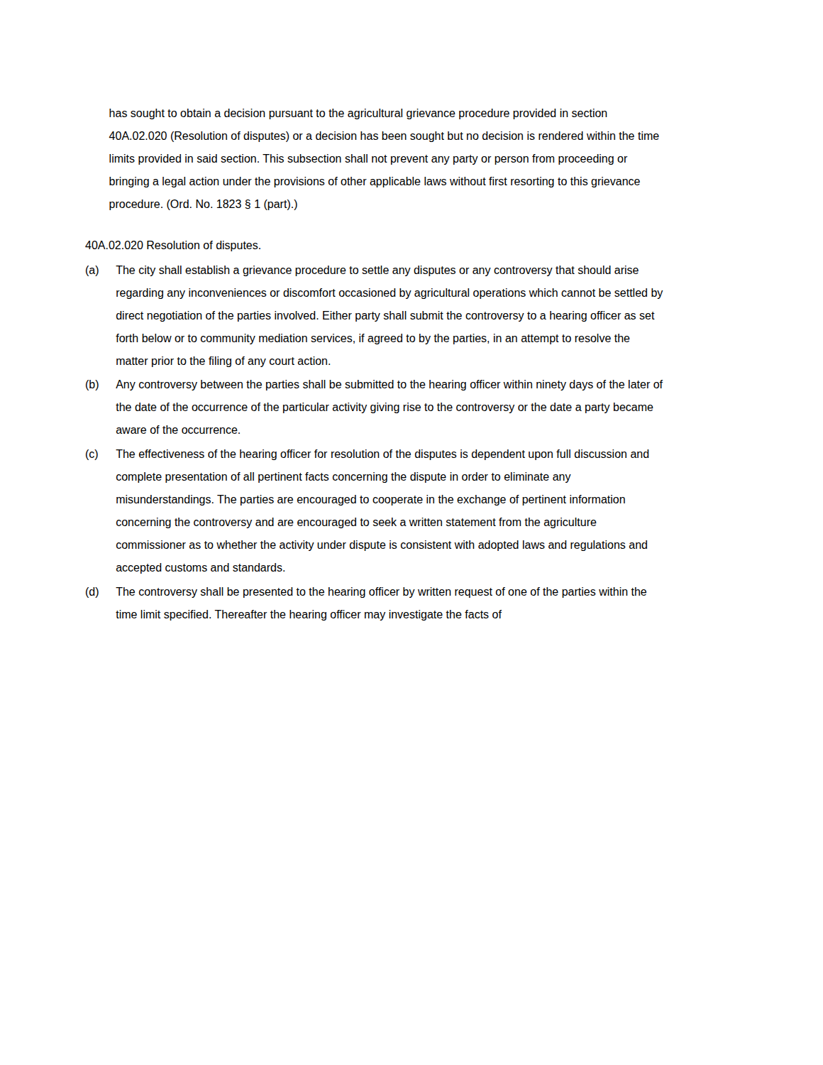has sought to obtain a decision pursuant to the agricultural grievance procedure provided in section 40A.02.020 (Resolution of disputes) or a decision has been sought but no decision is rendered within the time limits provided in said section. This subsection shall not prevent any party or person from proceeding or bringing a legal action under the provisions of other applicable laws without first resorting to this grievance procedure. (Ord. No. 1823 § 1 (part).)
40A.02.020 Resolution of disputes.
(a) The city shall establish a grievance procedure to settle any disputes or any controversy that should arise regarding any inconveniences or discomfort occasioned by agricultural operations which cannot be settled by direct negotiation of the parties involved. Either party shall submit the controversy to a hearing officer as set forth below or to community mediation services, if agreed to by the parties, in an attempt to resolve the matter prior to the filing of any court action.
(b) Any controversy between the parties shall be submitted to the hearing officer within ninety days of the later of the date of the occurrence of the particular activity giving rise to the controversy or the date a party became aware of the occurrence.
(c) The effectiveness of the hearing officer for resolution of the disputes is dependent upon full discussion and complete presentation of all pertinent facts concerning the dispute in order to eliminate any misunderstandings. The parties are encouraged to cooperate in the exchange of pertinent information concerning the controversy and are encouraged to seek a written statement from the agriculture commissioner as to whether the activity under dispute is consistent with adopted laws and regulations and accepted customs and standards.
(d) The controversy shall be presented to the hearing officer by written request of one of the parties within the time limit specified. Thereafter the hearing officer may investigate the facts of